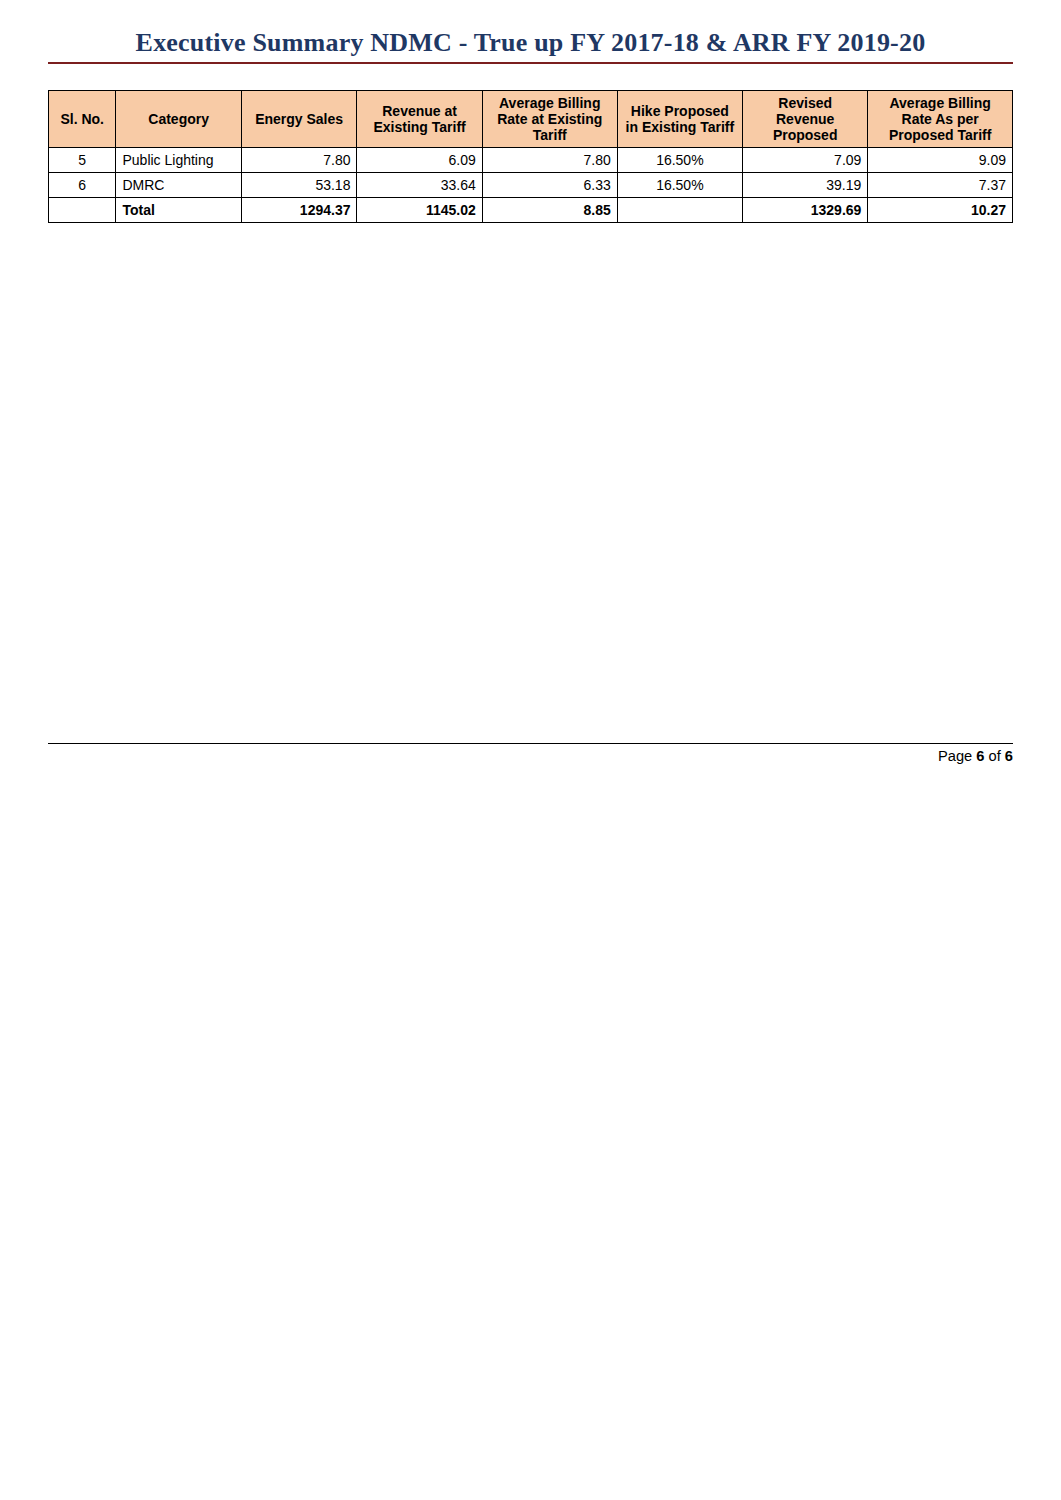Executive Summary NDMC - True up FY 2017-18 & ARR FY 2019-20
| Sl. No. | Category | Energy Sales | Revenue at Existing Tariff | Average Billing Rate at Existing Tariff | Hike Proposed in Existing Tariff | Revised Revenue Proposed | Average Billing Rate As per Proposed Tariff |
| --- | --- | --- | --- | --- | --- | --- | --- |
| 5 | Public Lighting | 7.80 | 6.09 | 7.80 | 16.50% | 7.09 | 9.09 |
| 6 | DMRC | 53.18 | 33.64 | 6.33 | 16.50% | 39.19 | 7.37 |
| | Total | 1294.37 | 1145.02 | 8.85 | | 1329.69 | 10.27 |
Page 6 of 6